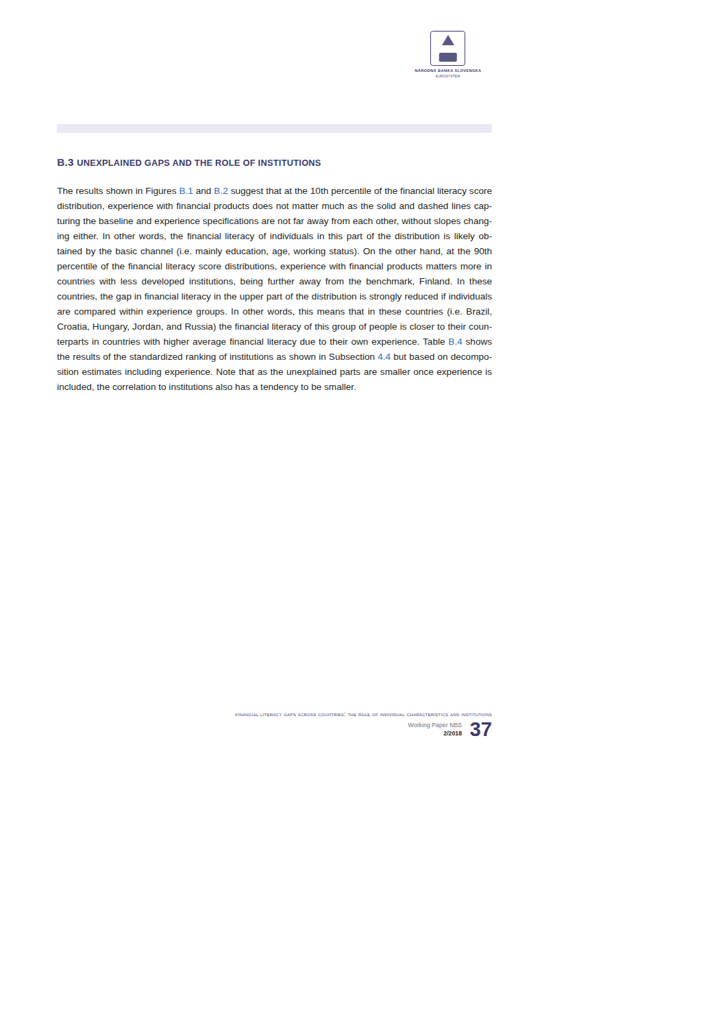NÁRODNÁ BANKA SLOVENSKA
EUROSYSTEM
B.3 Unexplained gaps and the role of institutions
The results shown in Figures B.1 and B.2 suggest that at the 10th percentile of the financial literacy score distribution, experience with financial products does not matter much as the solid and dashed lines capturing the baseline and experience specifications are not far away from each other, without slopes changing either. In other words, the financial literacy of individuals in this part of the distribution is likely obtained by the basic channel (i.e. mainly education, age, working status). On the other hand, at the 90th percentile of the financial literacy score distributions, experience with financial products matters more in countries with less developed institutions, being further away from the benchmark, Finland. In these countries, the gap in financial literacy in the upper part of the distribution is strongly reduced if individuals are compared within experience groups. In other words, this means that in these countries (i.e. Brazil, Croatia, Hungary, Jordan, and Russia) the financial literacy of this group of people is closer to their counterparts in countries with higher average financial literacy due to their own experience. Table B.4 shows the results of the standardized ranking of institutions as shown in Subsection 4.4 but based on decomposition estimates including experience. Note that as the unexplained parts are smaller once experience is included, the correlation to institutions also has a tendency to be smaller.
Financial literacy gaps across countries: the role of individual characteristics and institutions
Working Paper NBS
2/2018
37